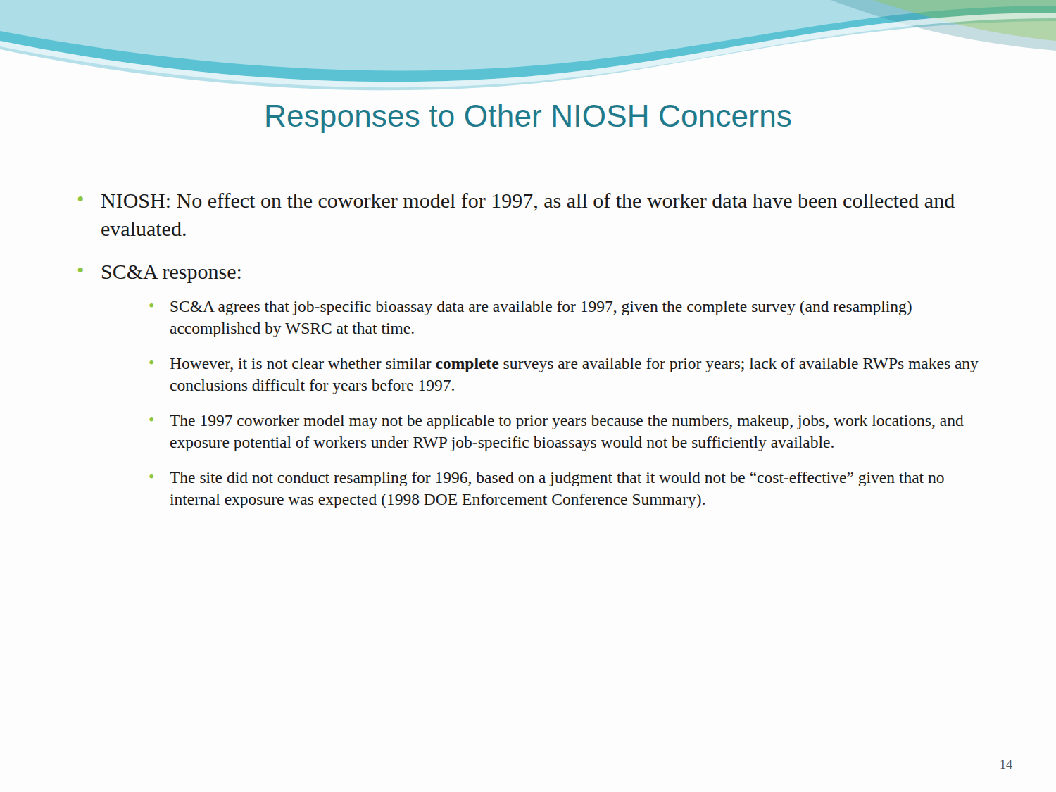Responses to Other NIOSH Concerns
NIOSH: No effect on the coworker model for 1997, as all of the worker data have been collected and evaluated.
SC&A response:
SC&A agrees that job-specific bioassay data are available for 1997, given the complete survey (and resampling) accomplished by WSRC at that time.
However, it is not clear whether similar complete surveys are available for prior years; lack of available RWPs makes any conclusions difficult for years before 1997.
The 1997 coworker model may not be applicable to prior years because the numbers, makeup, jobs, work locations, and exposure potential of workers under RWP job-specific bioassays would not be sufficiently available.
The site did not conduct resampling for 1996, based on a judgment that it would not be “cost-effective” given that no internal exposure was expected (1998 DOE Enforcement Conference Summary).
14